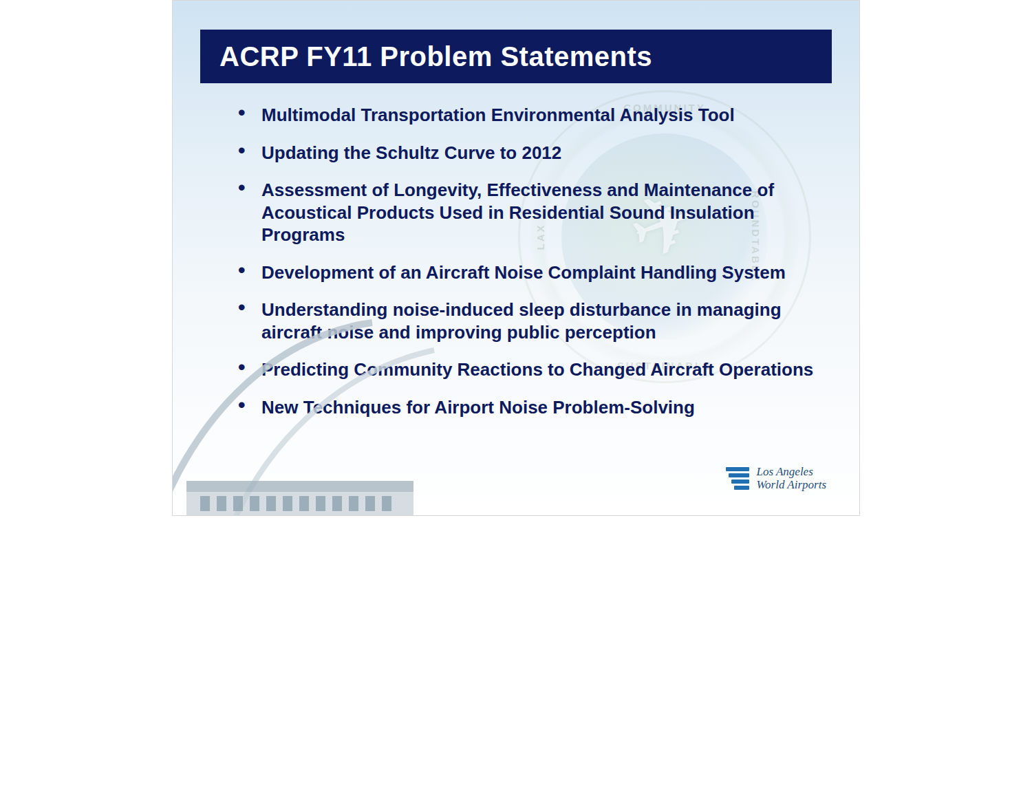COMMUNITY
SUSTAINABLE
LAX
ROUNDTABLE
✈
ACRP FY11 Problem Statements
Multimodal Transportation Environmental Analysis Tool
Updating the Schultz Curve to 2012
Assessment of Longevity, Effectiveness and Maintenance of Acoustical Products Used in Residential Sound Insulation Programs
Development of an Aircraft Noise Complaint Handling System
Understanding noise-induced sleep disturbance in managing aircraft noise and improving public perception
Predicting Community Reactions to Changed Aircraft Operations
New Techniques for Airport Noise Problem-Solving
Los Angeles
World Airports